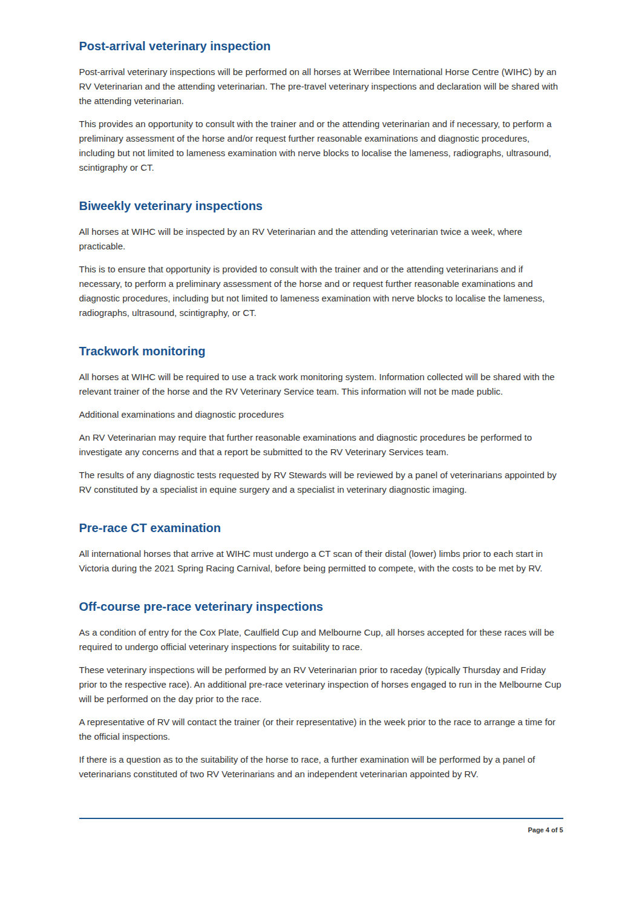Post-arrival veterinary inspection
Post-arrival veterinary inspections will be performed on all horses at Werribee International Horse Centre (WIHC) by an RV Veterinarian and the attending veterinarian. The pre-travel veterinary inspections and declaration will be shared with the attending veterinarian.
This provides an opportunity to consult with the trainer and or the attending veterinarian and if necessary, to perform a preliminary assessment of the horse and/or request further reasonable examinations and diagnostic procedures, including but not limited to lameness examination with nerve blocks to localise the lameness, radiographs, ultrasound, scintigraphy or CT.
Biweekly veterinary inspections
All horses at WIHC will be inspected by an RV Veterinarian and the attending veterinarian twice a week, where practicable.
This is to ensure that opportunity is provided to consult with the trainer and or the attending veterinarians and if necessary, to perform a preliminary assessment of the horse and or request further reasonable examinations and diagnostic procedures, including but not limited to lameness examination with nerve blocks to localise the lameness, radiographs, ultrasound, scintigraphy, or CT.
Trackwork monitoring
All horses at WIHC will be required to use a track work monitoring system. Information collected will be shared with the relevant trainer of the horse and the RV Veterinary Service team. This information will not be made public.
Additional examinations and diagnostic procedures
An RV Veterinarian may require that further reasonable examinations and diagnostic procedures be performed to investigate any concerns and that a report be submitted to the RV Veterinary Services team.
The results of any diagnostic tests requested by RV Stewards will be reviewed by a panel of veterinarians appointed by RV constituted by a specialist in equine surgery and a specialist in veterinary diagnostic imaging.
Pre-race CT examination
All international horses that arrive at WIHC must undergo a CT scan of their distal (lower) limbs prior to each start in Victoria during the 2021 Spring Racing Carnival, before being permitted to compete, with the costs to be met by RV.
Off-course pre-race veterinary inspections
As a condition of entry for the Cox Plate, Caulfield Cup and Melbourne Cup, all horses accepted for these races will be required to undergo official veterinary inspections for suitability to race.
These veterinary inspections will be performed by an RV Veterinarian prior to raceday (typically Thursday and Friday prior to the respective race). An additional pre-race veterinary inspection of horses engaged to run in the Melbourne Cup will be performed on the day prior to the race.
A representative of RV will contact the trainer (or their representative) in the week prior to the race to arrange a time for the official inspections.
If there is a question as to the suitability of the horse to race, a further examination will be performed by a panel of veterinarians constituted of two RV Veterinarians and an independent veterinarian appointed by RV.
Page 4 of 5